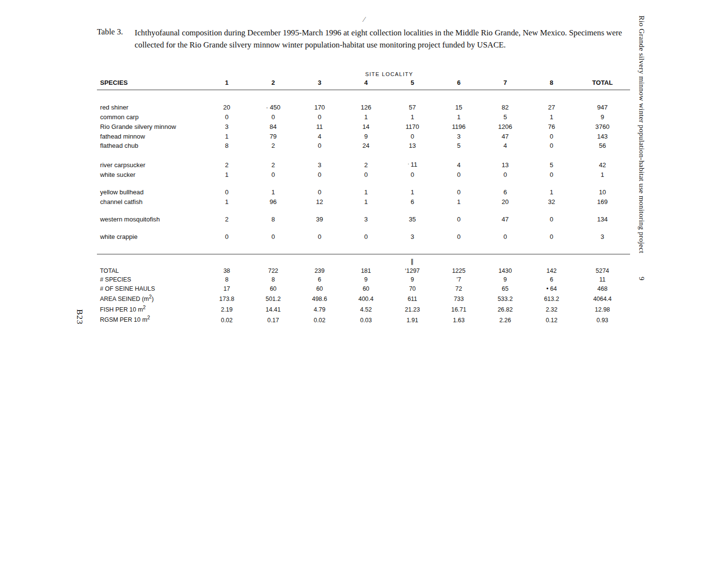Rio Grande silvery minnow winter population-habitat use monitoring project
9
B23
 ⁄
Table 3.
Ichthyofaunal composition during December 1995-March 1996 at eight collection localities in the Middle Rio Grande, New Mexico. Specimens were collected for the Rio Grande silvery minnow winter population-habitat use monitoring project funded by USACE.
| | SITE LOCALITY | |
| --- | --- | --- |
| SPECIES | 1 | 2 | 3 | 4 | 5 | 6 | 7 | 8 | TOTAL |
| red shiner | 20 | · 450 | 170 | 126 | 57 | 15 | 82 | 27 | 947 |
| common carp | 0 | 0 | 0 | 1 | 1 | 1 | 5 | 1 | 9 |
| Rio Grande silvery minnow | 3 | 84 | 11 | 14 | 1170 | 1196 | 1206 | 76 | 3760 |
| fathead minnow | 1 | 79 | 4 | 9 | 0 | 3 | 47 | 0 | 143 |
| flathead chub | 8 | 2 | 0 | 24 | 13 | 5 | 4 | 0 | 56 |
| river carpsucker | 2 | 2 | 3 | 2 | ․ 11 | 4 | 13 | 5 | 42 |
| white sucker | 1 | 0 | 0 | 0 | 0 | 0 | 0 | 0 | 1 |
| yellow bullhead | 0 | 1 | 0 | 1 | 1 | 0 | 6 | 1 | 10 |
| channel catfish | 1 | 96 | 12 | 1 | 6 | 1 | 20 | 32 | 169 |
| western mosquitofish | 2 | 8 | 39 | 3 | 35 | 0 | 47 | 0 | 134 |
| white crappie | 0 | 0 | 0 | 0 | 3 | 0 | 0 | 0 | 3 |
| | | | | | ∥ | | | | |
| TOTAL | 38 | 722 | 239 | 181 | ‘1297 | 1225 | 1430 | 142 | 5274 |
| # SPECIES | 8 | 8 | 6 | 9 | 9 | ’7 | 9 | 6 | 11 |
| # OF SEINE HAULS | 17 | 60 | 60 | 60 | 70 | 72 | 65 | • 64 | 468 |
| AREA SEINED (m 2 ) | 173.8 | 501.2 | 498.6 | 400.4 | 611 | 733 | 533.2 | 613.2 | 4064.4 |
| FISH PER 10 m 2 | 2.19 | 14.41 | 4.79 | 4.52 | 21.23 | 16.71 | 26.82 | 2.32 | 12.98 |
| RGSM PER 10 m 2 | 0.02 | 0.17 | 0.02 | 0.03 | 1.91 | 1.63 | 2.26 | 0.12 | 0.93 |